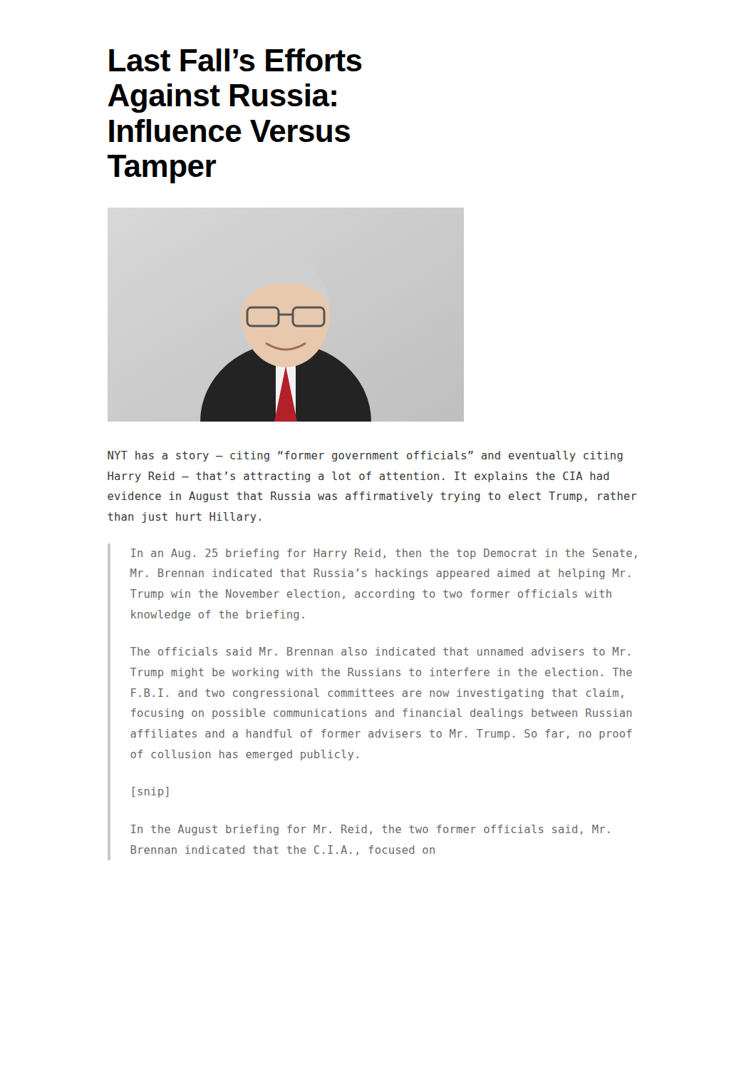Last Fall’s Efforts Against Russia: Influence Versus Tamper
NYT has a story — citing “former government officials” and eventually citing Harry Reid — that’s attracting a lot of attention. It explains the CIA had evidence in August that Russia was affirmatively trying to elect Trump, rather than just hurt Hillary.
In an Aug. 25 briefing for Harry Reid, then the top Democrat in the Senate, Mr. Brennan indicated that Russia’s hackings appeared aimed at helping Mr. Trump win the November election, according to two former officials with knowledge of the briefing.
The officials said Mr. Brennan also indicated that unnamed advisers to Mr. Trump might be working with the Russians to interfere in the election. The F.B.I. and two congressional committees are now investigating that claim, focusing on possible communications and financial dealings between Russian affiliates and a handful of former advisers to Mr. Trump. So far, no proof of collusion has emerged publicly.
[snip]
In the August briefing for Mr. Reid, the two former officials said, Mr. Brennan indicated that the C.I.A., focused on